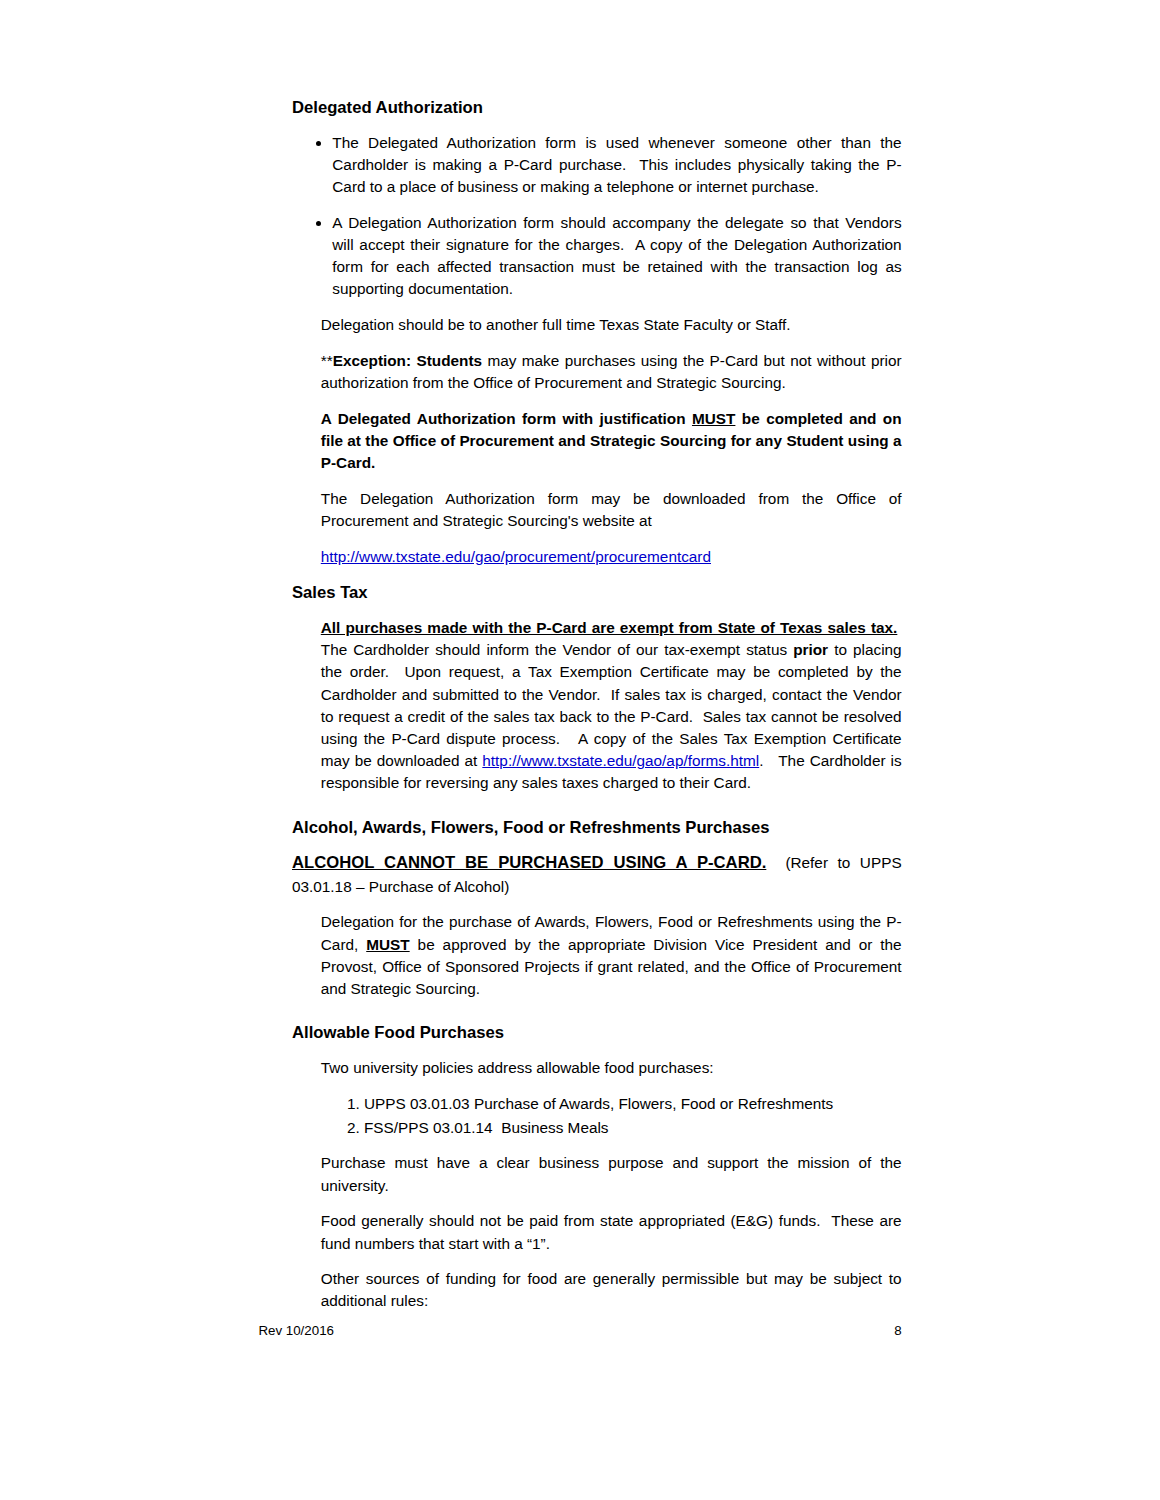Delegated Authorization
The Delegated Authorization form is used whenever someone other than the Cardholder is making a P-Card purchase. This includes physically taking the P-Card to a place of business or making a telephone or internet purchase.
A Delegation Authorization form should accompany the delegate so that Vendors will accept their signature for the charges. A copy of the Delegation Authorization form for each affected transaction must be retained with the transaction log as supporting documentation.
Delegation should be to another full time Texas State Faculty or Staff.
**Exception: Students may make purchases using the P-Card but not without prior authorization from the Office of Procurement and Strategic Sourcing.
A Delegated Authorization form with justification MUST be completed and on file at the Office of Procurement and Strategic Sourcing for any Student using a P-Card.
The Delegation Authorization form may be downloaded from the Office of Procurement and Strategic Sourcing's website at
http://www.txstate.edu/gao/procurement/procurementcard
Sales Tax
All purchases made with the P-Card are exempt from State of Texas sales tax. The Cardholder should inform the Vendor of our tax-exempt status prior to placing the order. Upon request, a Tax Exemption Certificate may be completed by the Cardholder and submitted to the Vendor. If sales tax is charged, contact the Vendor to request a credit of the sales tax back to the P-Card. Sales tax cannot be resolved using the P-Card dispute process. A copy of the Sales Tax Exemption Certificate may be downloaded at http://www.txstate.edu/gao/ap/forms.html. The Cardholder is responsible for reversing any sales taxes charged to their Card.
Alcohol, Awards, Flowers, Food or Refreshments Purchases
ALCOHOL CANNOT BE PURCHASED USING A P-CARD. (Refer to UPPS 03.01.18 – Purchase of Alcohol)
Delegation for the purchase of Awards, Flowers, Food or Refreshments using the P-Card, MUST be approved by the appropriate Division Vice President and or the Provost, Office of Sponsored Projects if grant related, and the Office of Procurement and Strategic Sourcing.
Allowable Food Purchases
Two university policies address allowable food purchases:
UPPS 03.01.03 Purchase of Awards, Flowers, Food or Refreshments
FSS/PPS 03.01.14 Business Meals
Purchase must have a clear business purpose and support the mission of the university.
Food generally should not be paid from state appropriated (E&G) funds. These are fund numbers that start with a “1”.
Other sources of funding for food are generally permissible but may be subject to additional rules:
Rev 10/2016 8